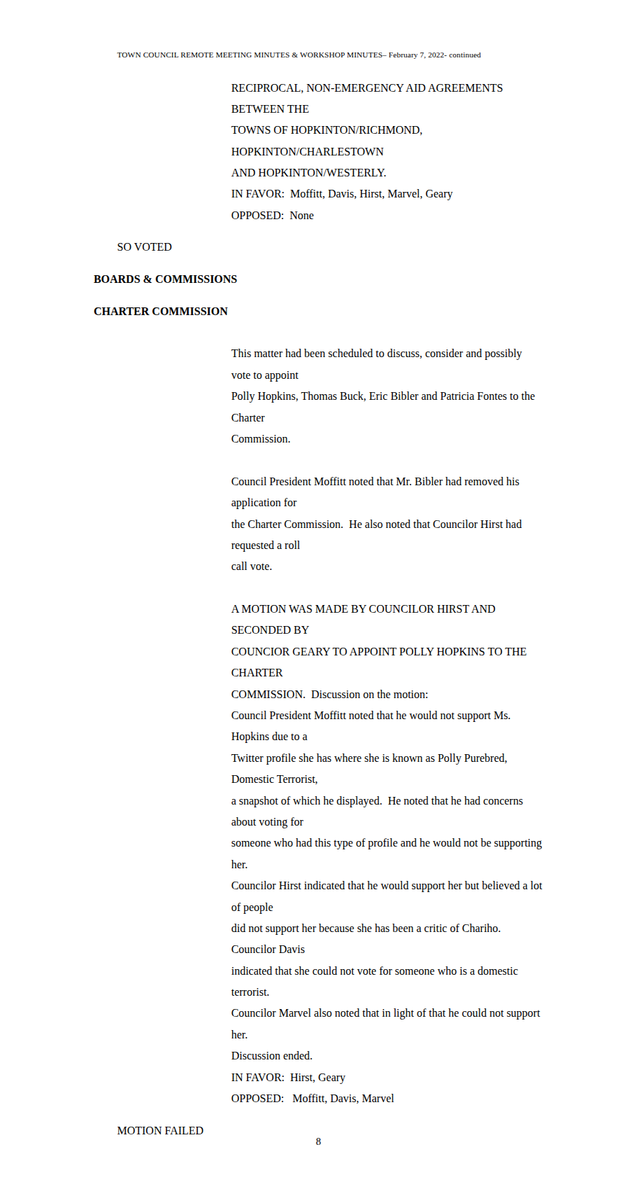TOWN COUNCIL REMOTE MEETING MINUTES & WORKSHOP MINUTES– February 7, 2022- continued
RECIPROCAL, NON-EMERGENCY AID AGREEMENTS BETWEEN THE
TOWNS OF HOPKINTON/RICHMOND, HOPKINTON/CHARLESTOWN
AND HOPKINTON/WESTERLY.
IN FAVOR: Moffitt, Davis, Hirst, Marvel, Geary
OPPOSED: None
SO VOTED
BOARDS & COMMISSIONS
CHARTER COMMISSION
This matter had been scheduled to discuss, consider and possibly vote to appoint
Polly Hopkins, Thomas Buck, Eric Bibler and Patricia Fontes to the Charter
Commission.
Council President Moffitt noted that Mr. Bibler had removed his application for
the Charter Commission. He also noted that Councilor Hirst had requested a roll
call vote.
A MOTION WAS MADE BY COUNCILOR HIRST AND SECONDED BY
COUNCIOR GEARY TO APPOINT POLLY HOPKINS TO THE CHARTER
COMMISSION. Discussion on the motion:
Council President Moffitt noted that he would not support Ms. Hopkins due to a
Twitter profile she has where she is known as Polly Purebred, Domestic Terrorist,
a snapshot of which he displayed. He noted that he had concerns about voting for
someone who had this type of profile and he would not be supporting her.
Councilor Hirst indicated that he would support her but believed a lot of people
did not support her because she has been a critic of Chariho. Councilor Davis
indicated that she could not vote for someone who is a domestic terrorist.
Councilor Marvel also noted that in light of that he could not support her.
Discussion ended.
IN FAVOR: Hirst, Geary
OPPOSED: Moffitt, Davis, Marvel
MOTION FAILED
8